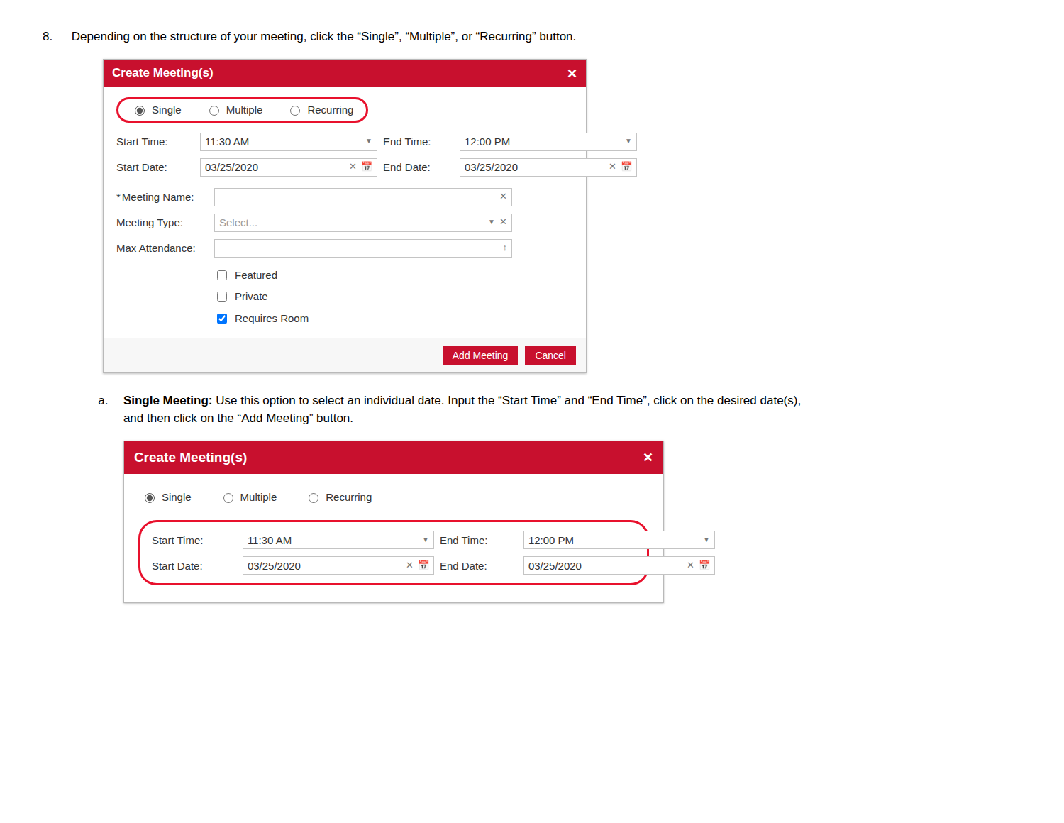Depending on the structure of your meeting, click the “Single”, “Multiple”, or “Recurring” button.
Create Meeting(s) ✕
Single Multiple Recurring
Start Time:
11:30 AM▼
End Time:
12:00 PM▼
Start Date:
03/25/2020✕📅
End Date:
03/25/2020✕📅
Meeting Name:
✕
Meeting Type:
Select...▼✕
Max Attendance:
↕
Featured Private Requires Room
Add Meeting Cancel
Single Meeting: Use this option to select an individual date. Input the “Start Time” and “End Time”, click on the desired date(s), and then click on the “Add Meeting” button.
Create Meeting(s) ✕
Single Multiple Recurring
Start Time:
11:30 AM▼
End Time:
12:00 PM▼
Start Date:
03/25/2020✕📅
End Date:
03/25/2020✕📅